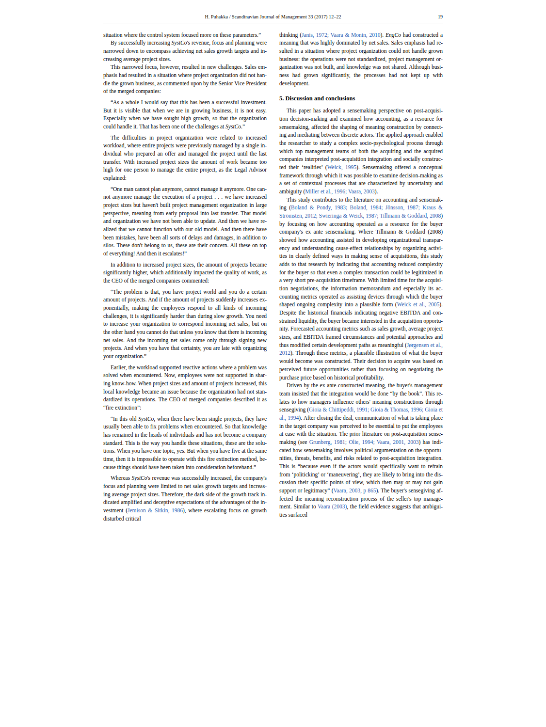H. Puhakka / Scandinavian Journal of Management 33 (2017) 12–22
19
situation where the control system focused more on these parameters.”
By successfully increasing SystCo's revenue, focus and planning were narrowed down to encompass achieving net sales growth targets and increasing average project sizes.
This narrowed focus, however, resulted in new challenges. Sales emphasis had resulted in a situation where project organization did not handle the grown business, as commented upon by the Senior Vice President of the merged companies:
“As a whole I would say that this has been a successful investment. But it is visible that when we are in growing business, it is not easy. Especially when we have sought high growth, so that the organization could handle it. That has been one of the challenges at SystCo.”
The difficulties in project organization were related to increased workload, where entire projects were previously managed by a single individual who prepared an offer and managed the project until the last transfer. With increased project sizes the amount of work became too high for one person to manage the entire project, as the Legal Advisor explained:
“One man cannot plan anymore, cannot manage it anymore. One cannot anymore manage the execution of a project . . . we have increased project sizes but haven't built project management organization in large perspective, meaning from early proposal into last transfer. That model and organization we have not been able to update. And then we have realized that we cannot function with our old model. And then there have been mistakes, have been all sorts of delays and damages, in addition to silos. These don't belong to us, these are their concern. All these on top of everything! And then it escalates!”
In addition to increased project sizes, the amount of projects became significantly higher, which additionally impacted the quality of work, as the CEO of the merged companies commented:
“The problem is that, you have project world and you do a certain amount of projects. And if the amount of projects suddenly increases exponentially, making the employees respond to all kinds of incoming challenges, it is significantly harder than during slow growth. You need to increase your organization to correspond incoming net sales, but on the other hand you cannot do that unless you know that there is incoming net sales. And the incoming net sales come only through signing new projects. And when you have that certainty, you are late with organizing your organization.”
Earlier, the workload supported reactive actions where a problem was solved when encountered. Now, employees were not supported in sharing know-how. When project sizes and amount of projects increased, this local knowledge became an issue because the organization had not standardized its operations. The CEO of merged companies described it as “fire extinction”:
“In this old SystCo, when there have been single projects, they have usually been able to fix problems when encountered. So that knowledge has remained in the heads of individuals and has not become a company standard. This is the way you handle these situations, these are the solutions. When you have one topic, yes. But when you have five at the same time, then it is impossible to operate with this fire extinction method, because things should have been taken into consideration beforehand.”
Whereas SystCo's revenue was successfully increased, the company's focus and planning were limited to net sales growth targets and increasing average project sizes. Therefore, the dark side of the growth track indicated amplified and deceptive expectations of the advantages of the investment (Jemison & Sitkin, 1986), where escalating focus on growth disturbed critical
thinking (Janis, 1972; Vaara & Monin, 2010). EngCo had constructed a meaning that was highly dominated by net sales. Sales emphasis had resulted in a situation where project organization could not handle grown business: the operations were not standardized, project management organization was not built, and knowledge was not shared. Although business had grown significantly, the processes had not kept up with development.
5. Discussion and conclusions
This paper has adopted a sensemaking perspective on post-acquisition decision-making and examined how accounting, as a resource for sensemaking, affected the shaping of meaning construction by connecting and mediating between discrete actors. The applied approach enabled the researcher to study a complex socio-psychological process through which top management teams of both the acquiring and the acquired companies interpreted post-acquisition integration and socially constructed their ‘realities’ (Weick, 1995). Sensemaking offered a conceptual framework through which it was possible to examine decision-making as a set of contextual processes that are characterized by uncertainty and ambiguity (Miller et al., 1996; Vaara, 2003).
This study contributes to the literature on accounting and sensemaking (Boland & Pondy, 1983; Boland, 1984; Jönsson, 1987; Kraus & Strömsten, 2012; Swieringa & Weick, 1987; Tillmann & Goddard, 2008) by focusing on how accounting operated as a resource for the buyer company's ex ante sensemaking. Where Tillmann & Goddard (2008) showed how accounting assisted in developing organizational transparency and understanding cause-effect relationships by organizing activities in clearly defined ways in making sense of acquisitions, this study adds to that research by indicating that accounting reduced complexity for the buyer so that even a complex transaction could be legitimized in a very short pre-acquisition timeframe. With limited time for the acquisition negotiations, the information memorandum and especially its accounting metrics operated as assisting devices through which the buyer shaped ongoing complexity into a plausible form (Weick et al., 2005). Despite the historical financials indicating negative EBITDA and constrained liquidity, the buyer became interested in the acquisition opportunity. Forecasted accounting metrics such as sales growth, average project sizes, and EBITDA framed circumstances and potential approaches and thus modified certain development paths as meaningful (Jørgensen et al., 2012). Through these metrics, a plausible illustration of what the buyer would become was constructed. Their decision to acquire was based on perceived future opportunities rather than focusing on negotiating the purchase price based on historical profitability.
Driven by the ex ante-constructed meaning, the buyer's management team insisted that the integration would be done “by the book”. This relates to how managers influence others' meaning constructions through sensegiving (Gioia & Chittipeddi, 1991; Gioia & Thomas, 1996; Gioia et al., 1994). After closing the deal, communication of what is taking place in the target company was perceived to be essential to put the employees at ease with the situation. The prior literature on post-acquisition sensemaking (see Grunberg, 1981; Olie, 1994; Vaara, 2001, 2003) has indicated how sensemaking involves political argumentation on the opportunities, threats, benefits, and risks related to post-acquisition integration. This is “because even if the actors would specifically want to refrain from ‘politicking’ or ‘maneuvering’, they are likely to bring into the discussion their specific points of view, which then may or may not gain support or legitimacy” (Vaara, 2003, p 865). The buyer's sensegiving affected the meaning reconstruction process of the seller's top management. Similar to Vaara (2003), the field evidence suggests that ambiguities surfaced